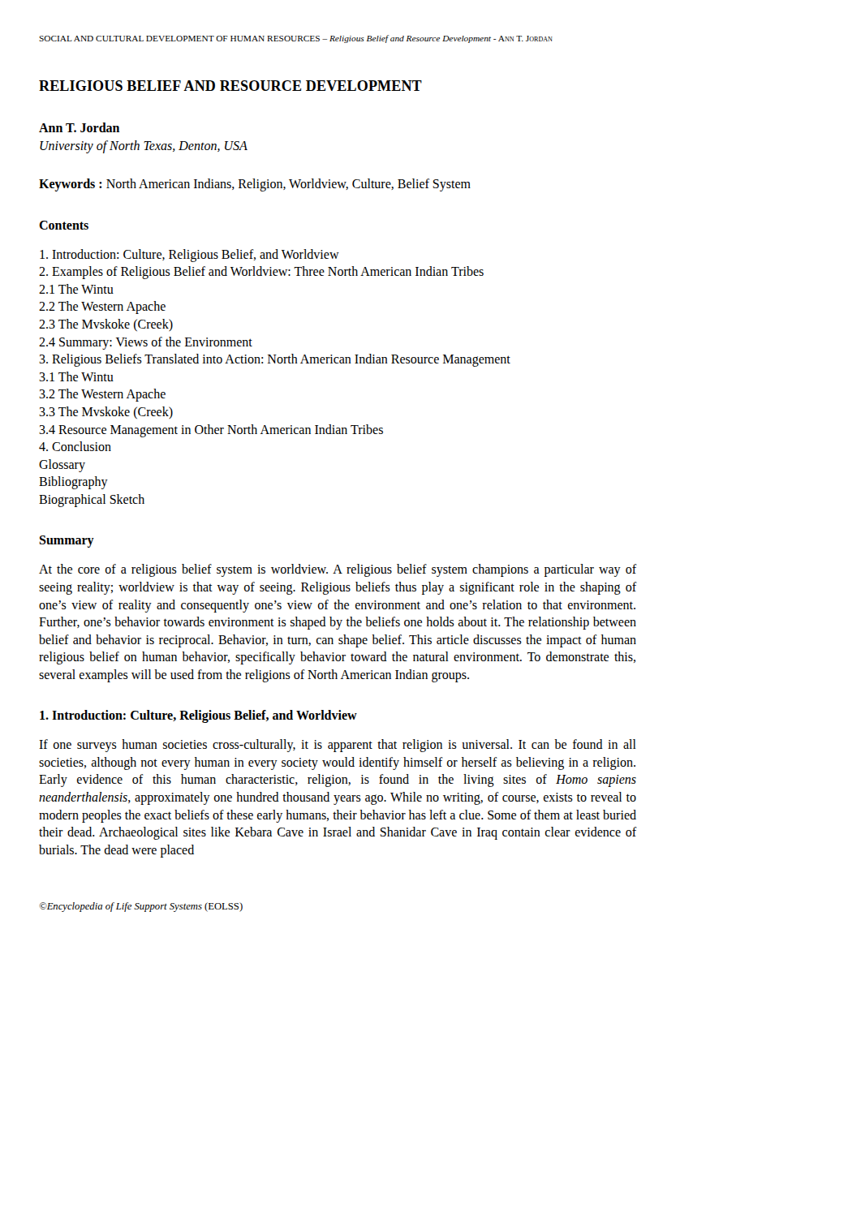SOCIAL AND CULTURAL DEVELOPMENT OF HUMAN RESOURCES – Religious Belief and Resource Development - Ann T. Jordan
RELIGIOUS BELIEF AND RESOURCE DEVELOPMENT
Ann T. Jordan
University of North Texas, Denton, USA
Keywords : North American Indians, Religion, Worldview, Culture, Belief System
Contents
1. Introduction: Culture, Religious Belief, and Worldview
2. Examples of Religious Belief and Worldview: Three North American Indian Tribes
2.1 The Wintu
2.2 The Western Apache
2.3 The Mvskoke (Creek)
2.4 Summary: Views of the Environment
3. Religious Beliefs Translated into Action: North American Indian Resource Management
3.1 The Wintu
3.2 The Western Apache
3.3 The Mvskoke (Creek)
3.4 Resource Management in Other North American Indian Tribes
4. Conclusion
Glossary
Bibliography
Biographical Sketch
Summary
At the core of a religious belief system is worldview. A religious belief system champions a particular way of seeing reality; worldview is that way of seeing. Religious beliefs thus play a significant role in the shaping of one’s view of reality and consequently one’s view of the environment and one’s relation to that environment. Further, one’s behavior towards environment is shaped by the beliefs one holds about it. The relationship between belief and behavior is reciprocal. Behavior, in turn, can shape belief. This article discusses the impact of human religious belief on human behavior, specifically behavior toward the natural environment. To demonstrate this, several examples will be used from the religions of North American Indian groups.
1. Introduction: Culture, Religious Belief, and Worldview
If one surveys human societies cross-culturally, it is apparent that religion is universal. It can be found in all societies, although not every human in every society would identify himself or herself as believing in a religion. Early evidence of this human characteristic, religion, is found in the living sites of Homo sapiens neanderthalensis, approximately one hundred thousand years ago. While no writing, of course, exists to reveal to modern peoples the exact beliefs of these early humans, their behavior has left a clue. Some of them at least buried their dead. Archaeological sites like Kebara Cave in Israel and Shanidar Cave in Iraq contain clear evidence of burials. The dead were placed
©Encyclopedia of Life Support Systems (EOLSS)